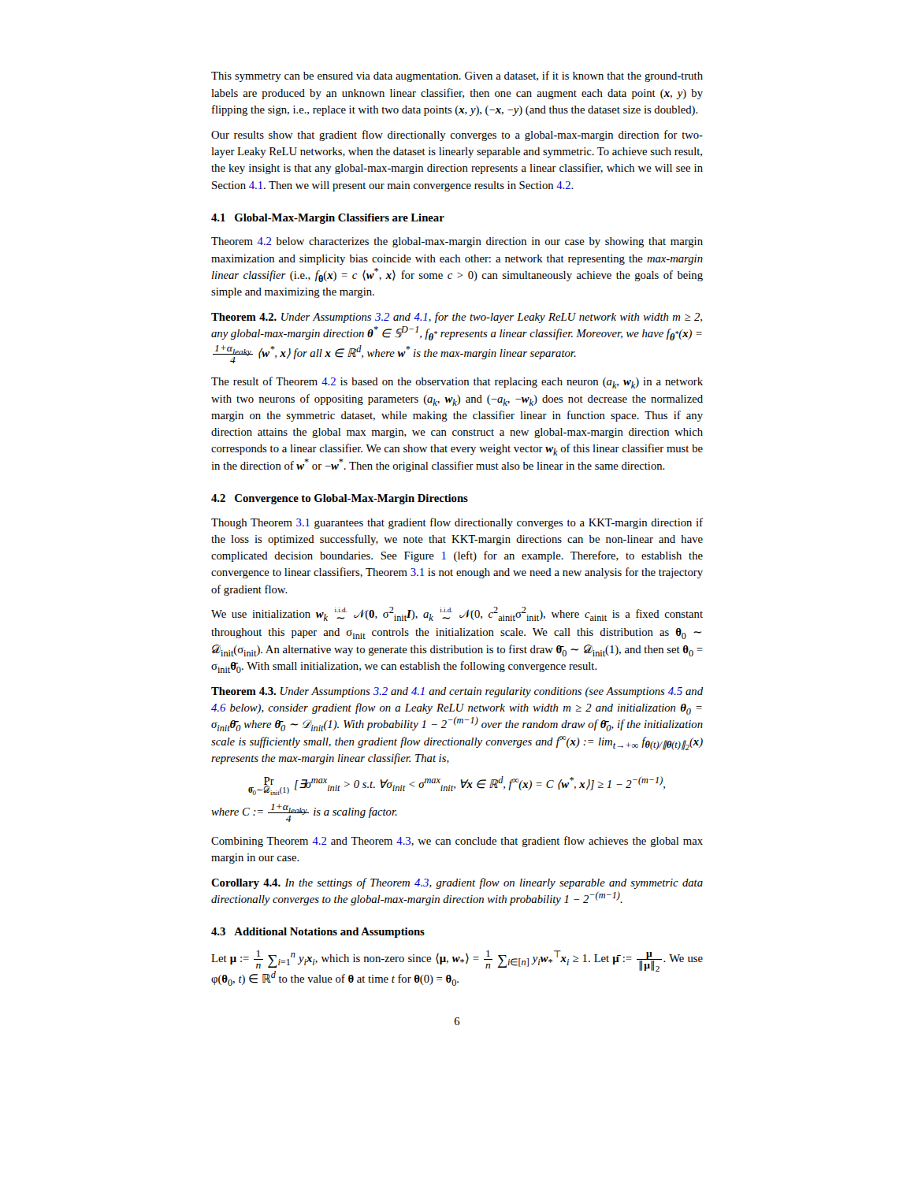This symmetry can be ensured via data augmentation. Given a dataset, if it is known that the ground-truth labels are produced by an unknown linear classifier, then one can augment each data point (x, y) by flipping the sign, i.e., replace it with two data points (x, y), (−x, −y) (and thus the dataset size is doubled).
Our results show that gradient flow directionally converges to a global-max-margin direction for two-layer Leaky ReLU networks, when the dataset is linearly separable and symmetric. To achieve such result, the key insight is that any global-max-margin direction represents a linear classifier, which we will see in Section 4.1. Then we will present our main convergence results in Section 4.2.
4.1 Global-Max-Margin Classifiers are Linear
Theorem 4.2 below characterizes the global-max-margin direction in our case by showing that margin maximization and simplicity bias coincide with each other: a network that representing the max-margin linear classifier (i.e., fθ(x) = c ⟨w*, x⟩ for some c > 0) can simultaneously achieve the goals of being simple and maximizing the margin.
Theorem 4.2. Under Assumptions 3.2 and 4.1, for the two-layer Leaky ReLU network with width m ≥ 2, any global-max-margin direction θ* ∈ 𝕊D−1, fθ* represents a linear classifier. Moreover, we have fθ*(x) = 1+αleaky 4 ⟨w*, x⟩ for all x ∈ ℝd, where w* is the max-margin linear separator.
The result of Theorem 4.2 is based on the observation that replacing each neuron (ak, wk) in a network with two neurons of oppositing parameters (ak, wk) and (−ak, −wk) does not decrease the normalized margin on the symmetric dataset, while making the classifier linear in function space. Thus if any direction attains the global max margin, we can construct a new global-max-margin direction which corresponds to a linear classifier. We can show that every weight vector wk of this linear classifier must be in the direction of w* or −w*. Then the original classifier must also be linear in the same direction.
4.2 Convergence to Global-Max-Margin Directions
Though Theorem 3.1 guarantees that gradient flow directionally converges to a KKT-margin direction if the loss is optimized successfully, we note that KKT-margin directions can be non-linear and have complicated decision boundaries. See Figure 1 (left) for an example. Therefore, to establish the convergence to linear classifiers, Theorem 3.1 is not enough and we need a new analysis for the trajectory of gradient flow.
We use initialization wk i.i.d.∼ 𝒩(0, σ2initI), ak i.i.d.∼ 𝒩(0, c2ainitσ2init), where cainit is a fixed constant throughout this paper and σinit controls the initialization scale. We call this distribution as θ0 ∼ 𝒟init(σinit). An alternative way to generate this distribution is to first draw θ̄0 ∼ 𝒟init(1), and then set θ0 = σinitθ̄0. With small initialization, we can establish the following convergence result.
Theorem 4.3. Under Assumptions 3.2 and 4.1 and certain regularity conditions (see Assumptions 4.5 and 4.6 below), consider gradient flow on a Leaky ReLU network with width m ≥ 2 and initialization θ0 = σinitθ̄0 where θ̄0 ∼ 𝒟init(1). With probability 1 − 2−(m−1) over the random draw of θ̄0, if the initialization scale is sufficiently small, then gradient flow directionally converges and f∞(x) := limt→+∞ fθ(t)/∥θ(t)∥2(x) represents the max-margin linear classifier. That is,
Pr θ̄0∼𝒟init(1) [∃σmaxinit > 0 s.t. ∀σinit < σmaxinit, ∀x ∈ ℝd, f∞(x) = C ⟨w*, x⟩] ≥ 1 − 2−(m−1),
where C := 1+αleaky 4 is a scaling factor.
Combining Theorem 4.2 and Theorem 4.3, we can conclude that gradient flow achieves the global max margin in our case.
Corollary 4.4. In the settings of Theorem 4.3, gradient flow on linearly separable and symmetric data directionally converges to the global-max-margin direction with probability 1 − 2−(m−1).
4.3 Additional Notations and Assumptions
Let μ := 1 n ∑i=1n yi xi, which is non-zero since ⟨μ, w*⟩ = 1 n ∑i∈[n] yi w*⊤xi ≥ 1. Let μ̄ := μ∥μ∥2. We use φ(θ0, t) ∈ ℝd to the value of θ at time t for θ(0) = θ0.
6